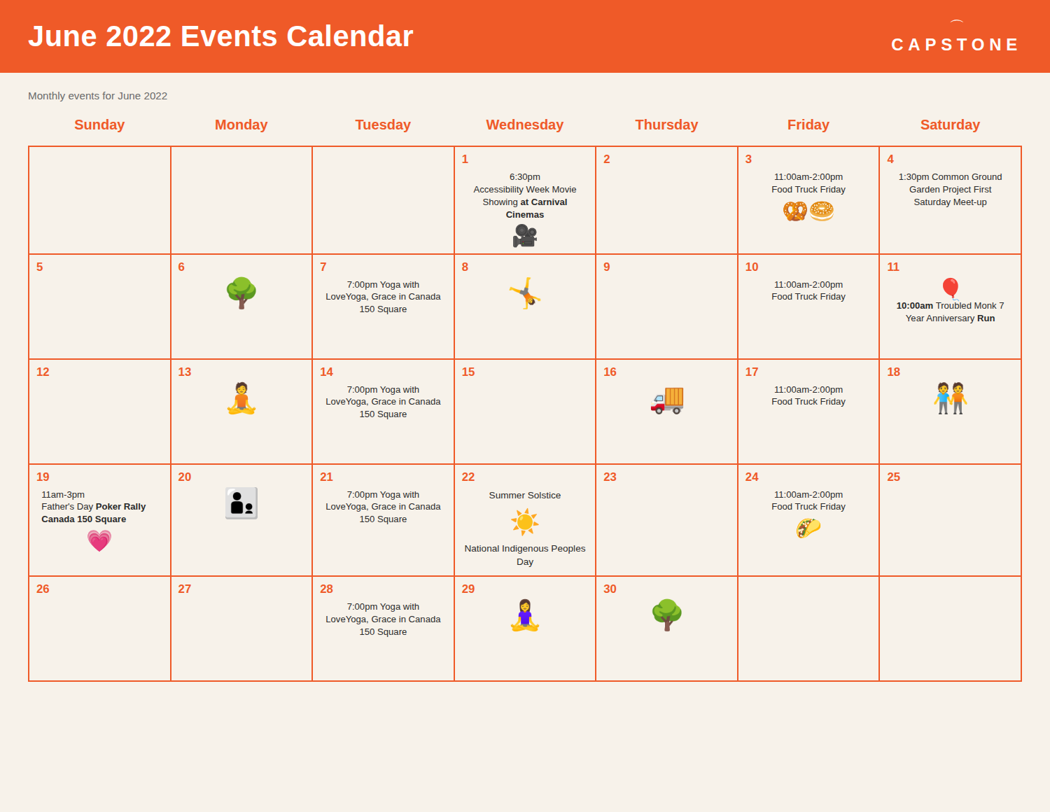June 2022 Events Calendar
⌒ CAPSTONE
Monthly events for June 2022
| Sunday | Monday | Tuesday | Wednesday | Thursday | Friday | Saturday |
| --- | --- | --- | --- | --- | --- | --- |
| | | | 1 6:30pm Accessibility Week Movie Showing at Carnival Cinemas 🎥 | 2 | 3 11:00am-2:00pm Food Truck Friday 🥨🥯 | 4 1:30pm Common Ground Garden Project First Saturday Meet-up |
| 5 | 6 🌳 | 7 7:00pm Yoga with LoveYoga, Grace in Canada 150 Square | 8 🤸 | 9 | 10 11:00am-2:00pm Food Truck Friday | 11 🎈 10:00am Troubled Monk 7 Year Anniversary Run |
| 12 | 13 🧘 | 14 7:00pm Yoga with LoveYoga, Grace in Canada 150 Square | 15 | 16 🚚 | 17 11:00am-2:00pm Food Truck Friday | 18 🧑‍🤝‍🧑 |
| 19 11am-3pm Father's Day Poker Rally Canada 150 Square 💗 | 20 👨‍👦 | 21 7:00pm Yoga with LoveYoga, Grace in Canada 150 Square | 22 Summer Solstice ☀️ National Indigenous Peoples Day | 23 | 24 11:00am-2:00pm Food Truck Friday 🌮 | 25 |
| 26 | 27 | 28 7:00pm Yoga with LoveYoga, Grace in Canada 150 Square | 29 🧘‍♀️ | 30 🌳 | | |